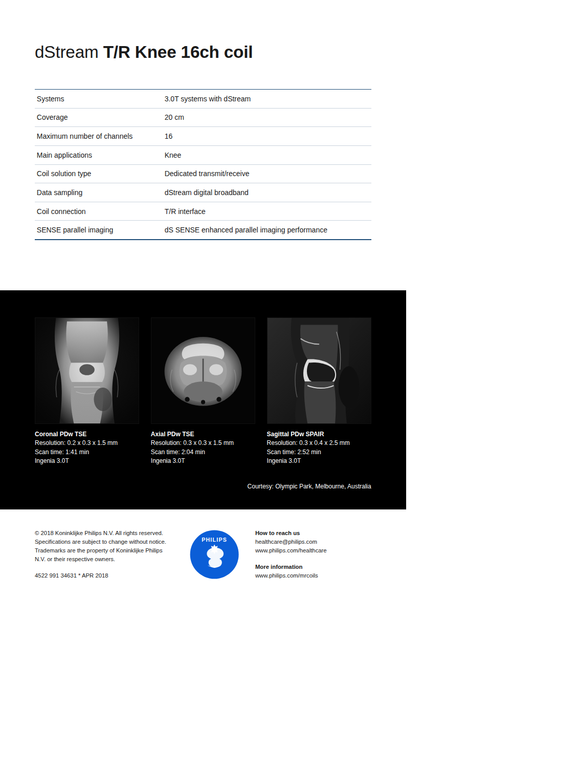dStream T/R Knee 16ch coil
| Systems | 3.0T systems with dStream |
| Coverage | 20 cm |
| Maximum number of channels | 16 |
| Main applications | Knee |
| Coil solution type | Dedicated transmit/receive |
| Data sampling | dStream digital broadband |
| Coil connection | T/R interface |
| SENSE parallel imaging | dS SENSE enhanced parallel imaging performance |
Coronal PDw TSE
Resolution: 0.2 x 0.3 x 1.5 mm
Scan time: 1:41 min
Ingenia 3.0T
Axial PDw TSE
Resolution: 0.3 x 0.3 x 1.5 mm
Scan time: 2:04 min
Ingenia 3.0T
Sagittal PDw SPAIR
Resolution: 0.3 x 0.4 x 2.5 mm
Scan time: 2:52 min
Ingenia 3.0T
Courtesy: Olympic Park, Melbourne, Australia
© 2018 Koninklijke Philips N.V. All rights reserved.
Specifications are subject to change without notice.
Trademarks are the property of Koninklijke Philips
N.V. or their respective owners.
4522 991 34631 * APR 2018
PHILIPS
How to reach us healthcare@philips.com
www.philips.com/healthcare
More information www.philips.com/mrcoils